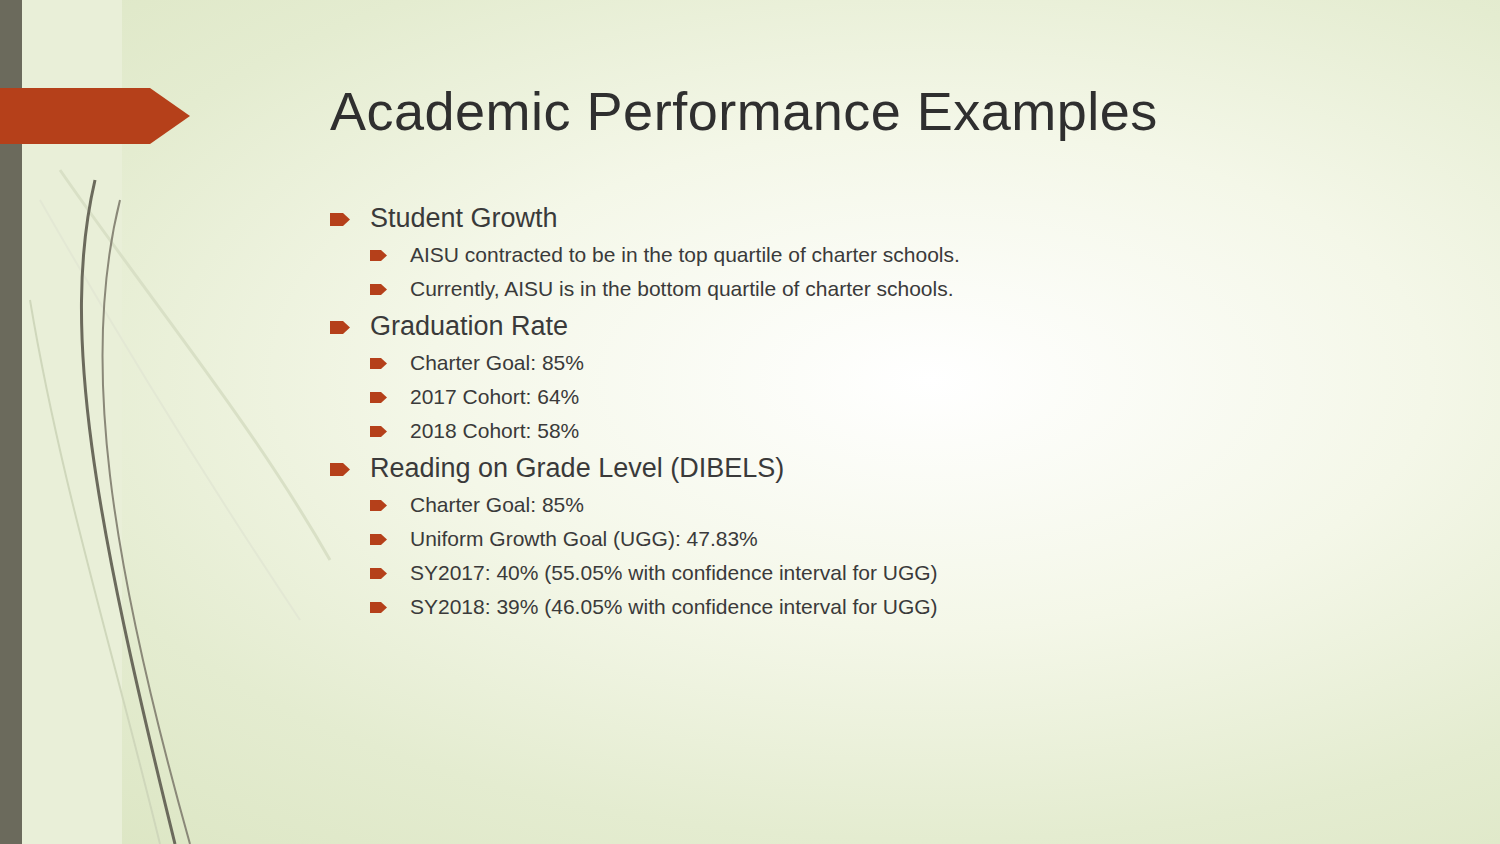Academic Performance Examples
Student Growth
AISU contracted to be in the top quartile of charter schools.
Currently, AISU is in the bottom quartile of charter schools.
Graduation Rate
Charter Goal: 85%
2017 Cohort: 64%
2018 Cohort: 58%
Reading on Grade Level (DIBELS)
Charter Goal: 85%
Uniform Growth Goal (UGG): 47.83%
SY2017: 40% (55.05% with confidence interval for UGG)
SY2018: 39% (46.05% with confidence interval for UGG)